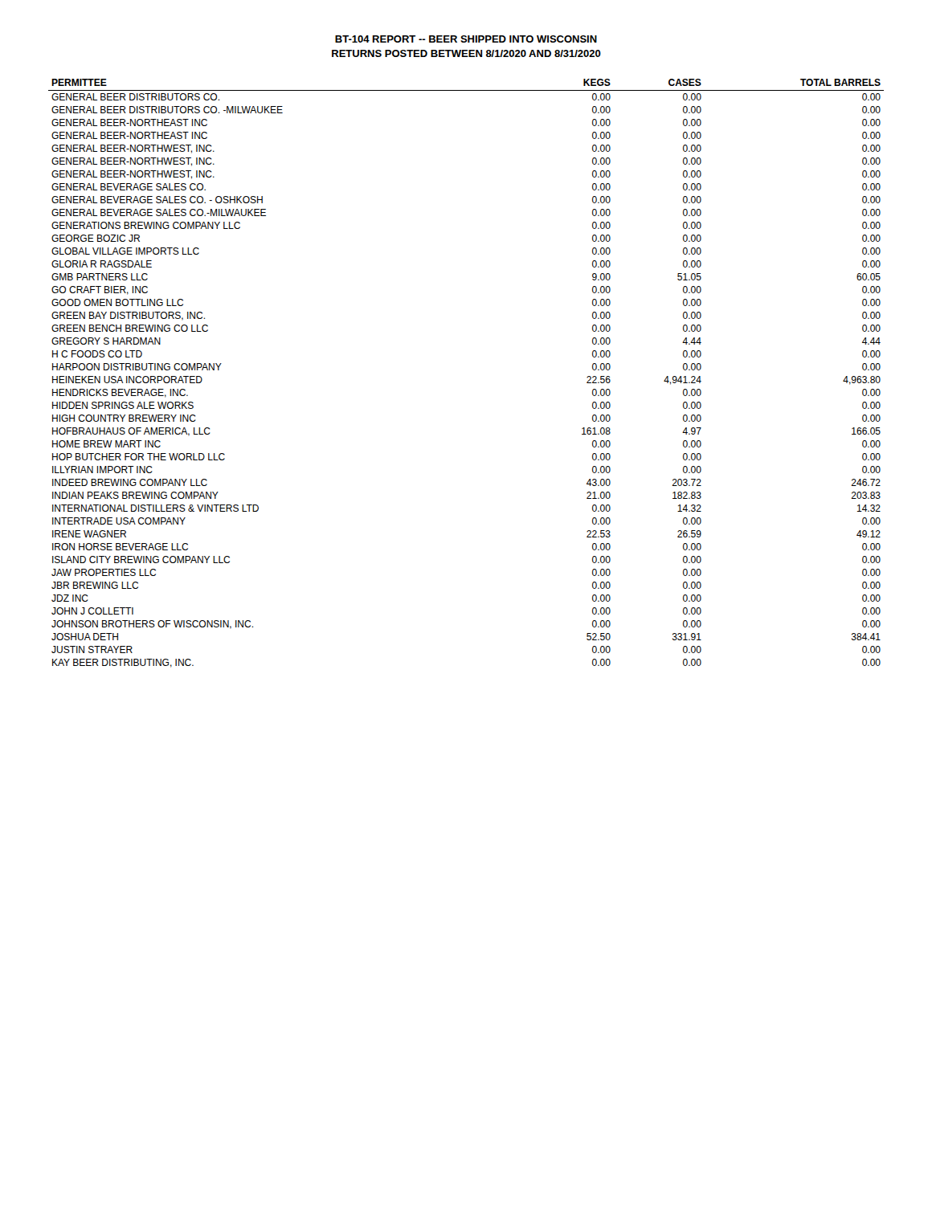BT-104 REPORT -- BEER SHIPPED INTO WISCONSIN
RETURNS POSTED BETWEEN 8/1/2020 AND 8/31/2020
| PERMITTEE | KEGS | CASES | TOTAL BARRELS |
| --- | --- | --- | --- |
| GENERAL BEER DISTRIBUTORS CO. | 0.00 | 0.00 | 0.00 |
| GENERAL BEER DISTRIBUTORS CO. -MILWAUKEE | 0.00 | 0.00 | 0.00 |
| GENERAL BEER-NORTHEAST INC | 0.00 | 0.00 | 0.00 |
| GENERAL BEER-NORTHEAST INC | 0.00 | 0.00 | 0.00 |
| GENERAL BEER-NORTHWEST, INC. | 0.00 | 0.00 | 0.00 |
| GENERAL BEER-NORTHWEST, INC. | 0.00 | 0.00 | 0.00 |
| GENERAL BEER-NORTHWEST, INC. | 0.00 | 0.00 | 0.00 |
| GENERAL BEVERAGE SALES CO. | 0.00 | 0.00 | 0.00 |
| GENERAL BEVERAGE SALES CO. - OSHKOSH | 0.00 | 0.00 | 0.00 |
| GENERAL BEVERAGE SALES CO.-MILWAUKEE | 0.00 | 0.00 | 0.00 |
| GENERATIONS BREWING COMPANY LLC | 0.00 | 0.00 | 0.00 |
| GEORGE BOZIC JR | 0.00 | 0.00 | 0.00 |
| GLOBAL VILLAGE IMPORTS LLC | 0.00 | 0.00 | 0.00 |
| GLORIA R RAGSDALE | 0.00 | 0.00 | 0.00 |
| GMB PARTNERS LLC | 9.00 | 51.05 | 60.05 |
| GO CRAFT BIER, INC | 0.00 | 0.00 | 0.00 |
| GOOD OMEN BOTTLING LLC | 0.00 | 0.00 | 0.00 |
| GREEN BAY DISTRIBUTORS, INC. | 0.00 | 0.00 | 0.00 |
| GREEN BENCH BREWING CO LLC | 0.00 | 0.00 | 0.00 |
| GREGORY S HARDMAN | 0.00 | 4.44 | 4.44 |
| H C FOODS CO LTD | 0.00 | 0.00 | 0.00 |
| HARPOON DISTRIBUTING COMPANY | 0.00 | 0.00 | 0.00 |
| HEINEKEN USA INCORPORATED | 22.56 | 4,941.24 | 4,963.80 |
| HENDRICKS BEVERAGE, INC. | 0.00 | 0.00 | 0.00 |
| HIDDEN SPRINGS ALE WORKS | 0.00 | 0.00 | 0.00 |
| HIGH COUNTRY BREWERY INC | 0.00 | 0.00 | 0.00 |
| HOFBRAUHAUS OF AMERICA, LLC | 161.08 | 4.97 | 166.05 |
| HOME BREW MART INC | 0.00 | 0.00 | 0.00 |
| HOP BUTCHER FOR THE WORLD LLC | 0.00 | 0.00 | 0.00 |
| ILLYRIAN IMPORT INC | 0.00 | 0.00 | 0.00 |
| INDEED BREWING COMPANY LLC | 43.00 | 203.72 | 246.72 |
| INDIAN PEAKS BREWING COMPANY | 21.00 | 182.83 | 203.83 |
| INTERNATIONAL DISTILLERS & VINTERS LTD | 0.00 | 14.32 | 14.32 |
| INTERTRADE USA COMPANY | 0.00 | 0.00 | 0.00 |
| IRENE WAGNER | 22.53 | 26.59 | 49.12 |
| IRON HORSE BEVERAGE LLC | 0.00 | 0.00 | 0.00 |
| ISLAND CITY BREWING COMPANY LLC | 0.00 | 0.00 | 0.00 |
| JAW PROPERTIES LLC | 0.00 | 0.00 | 0.00 |
| JBR BREWING LLC | 0.00 | 0.00 | 0.00 |
| JDZ INC | 0.00 | 0.00 | 0.00 |
| JOHN J COLLETTI | 0.00 | 0.00 | 0.00 |
| JOHNSON BROTHERS OF WISCONSIN, INC. | 0.00 | 0.00 | 0.00 |
| JOSHUA DETH | 52.50 | 331.91 | 384.41 |
| JUSTIN STRAYER | 0.00 | 0.00 | 0.00 |
| KAY BEER DISTRIBUTING, INC. | 0.00 | 0.00 | 0.00 |